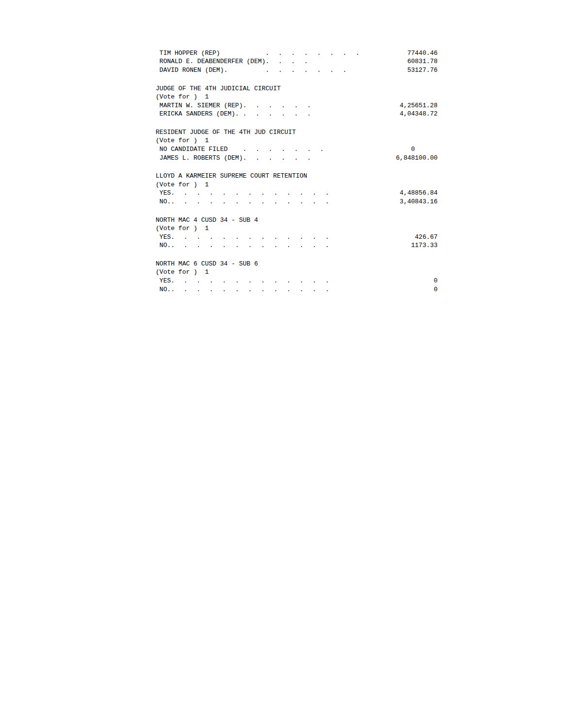| TIM HOPPER (REP) | . . . . . . . . | 774 | 40.46 |
| RONALD E. DEABENDERFER (DEM) | . . . . | 608 | 31.78 |
| DAVID RONEN (DEM). | . . . . . . . | 531 | 27.76 |
JUDGE OF THE 4TH JUDICIAL CIRCUIT
(Vote for ) 1
| MARTIN W. SIEMER (REP) | . . . . . . | 4,256 | 51.28 |
| ERICKA SANDERS (DEM). | . . . . . . | 4,043 | 48.72 |
RESIDENT JUDGE OF THE 4TH JUD CIRCUIT
(Vote for ) 1
| NO CANDIDATE FILED | . . . . . . . | 0 | |
| JAMES L. ROBERTS (DEM) | . . . . . . | 6,848 | 100.00 |
LLOYD A KARMEIER SUPREME COURT RETENTION
(Vote for ) 1
| YES | . . . . . . . . . . . . . | 4,488 | 56.84 |
| NO. | . . . . . . . . . . . . . | 3,408 | 43.16 |
NORTH MAC 4 CUSD 34 - SUB 4
(Vote for ) 1
| YES | . . . . . . . . . . . . . | 4 | 26.67 |
| NO. | . . . . . . . . . . . . . | 11 | 73.33 |
NORTH MAC 6 CUSD 34 - SUB 6
(Vote for ) 1
| YES | . . . . . . . . . . . . . | 0 | |
| NO. | . . . . . . . . . . . . . | 0 | |